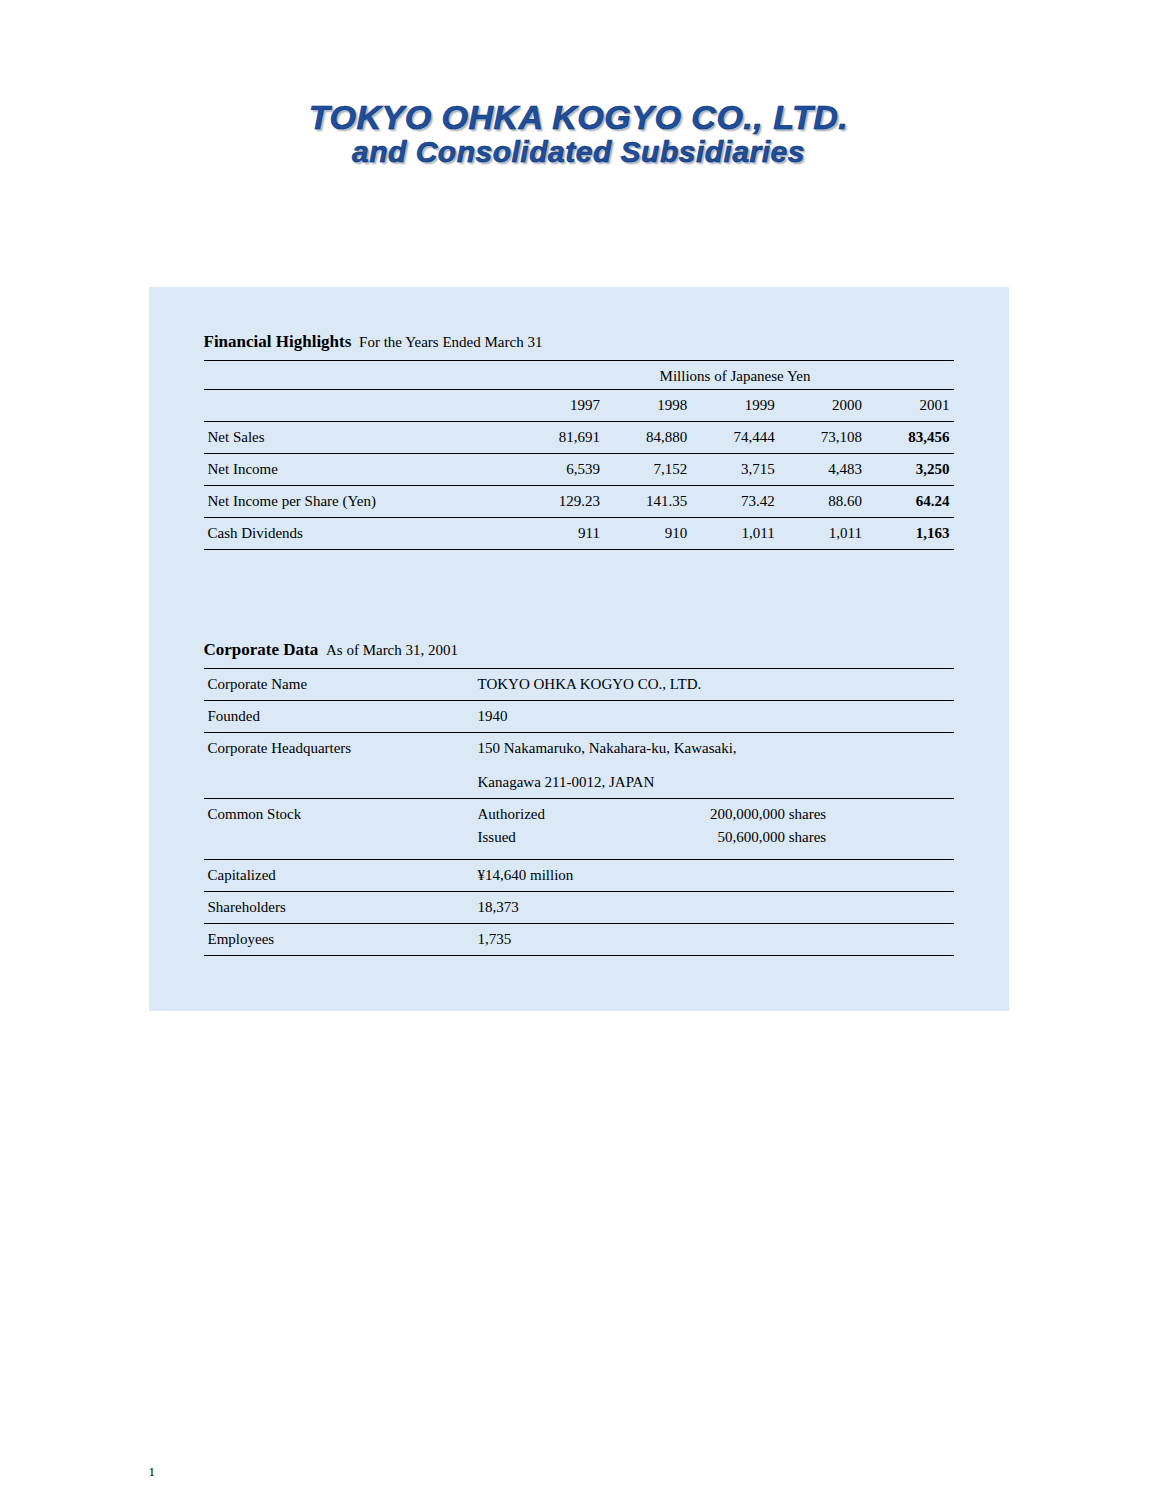TOKYO OHKA KOGYO CO., LTD. and Consolidated Subsidiaries
Financial Highlights
For the Years Ended March 31
| | Millions of Japanese Yen |
| --- | --- |
| | 1997 | 1998 | 1999 | 2000 | 2001 |
| Net Sales | 81,691 | 84,880 | 74,444 | 73,108 | 83,456 |
| Net Income | 6,539 | 7,152 | 3,715 | 4,483 | 3,250 |
| Net Income per Share (Yen) | 129.23 | 141.35 | 73.42 | 88.60 | 64.24 |
| Cash Dividends | 911 | 910 | 1,011 | 1,011 | 1,163 |
Corporate Data
As of March 31, 2001
| Corporate Name | TOKYO OHKA KOGYO CO., LTD. |
| Founded | 1940 |
| Corporate Headquarters | 150 Nakamaruko, Nakahara-ku, Kawasaki, Kanagawa 211-0012, JAPAN |
| Common Stock | / Authorized / 200,000,000 shares / / Issued / 50,600,000 shares / |
| Capitalized | ¥14,640 million |
| Shareholders | 18,373 |
| Employees | 1,735 |
1